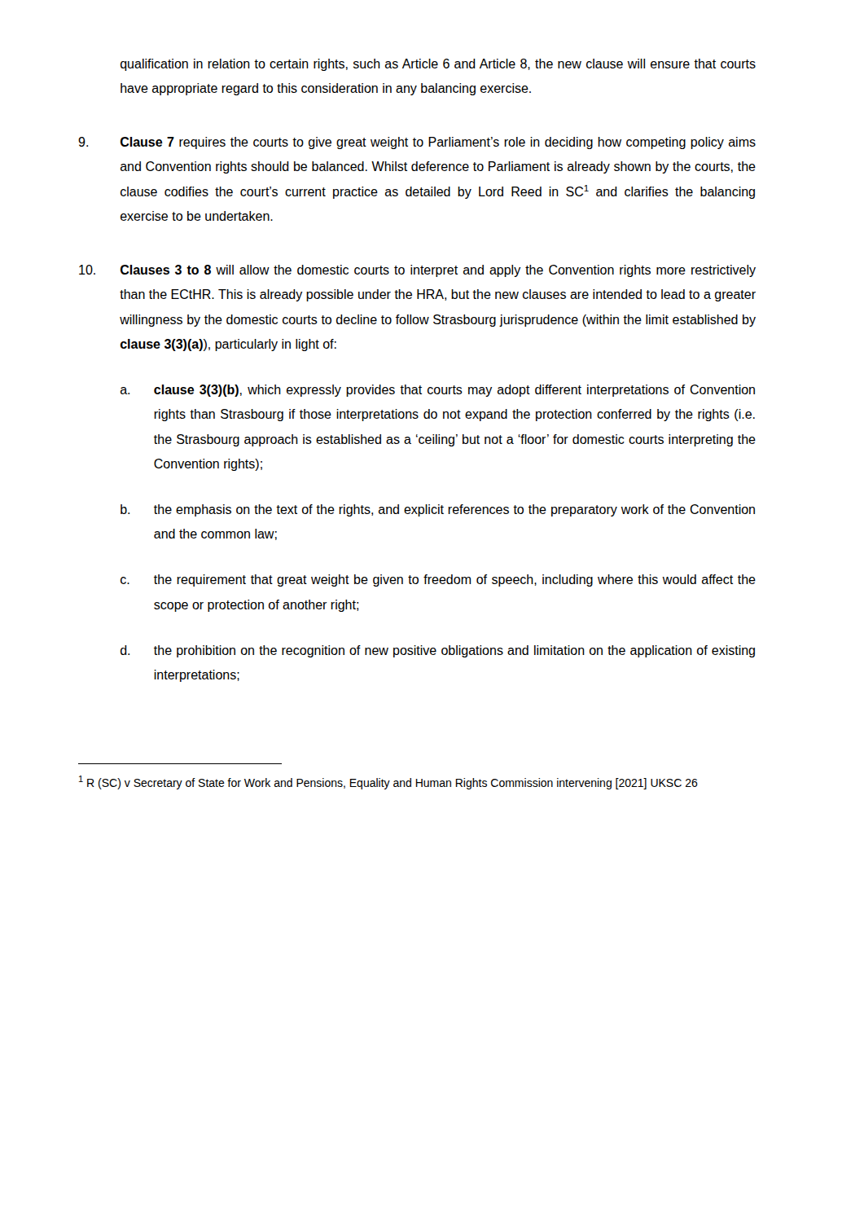qualification in relation to certain rights, such as Article 6 and Article 8, the new clause will ensure that courts have appropriate regard to this consideration in any balancing exercise.
Clause 7 requires the courts to give great weight to Parliament’s role in deciding how competing policy aims and Convention rights should be balanced. Whilst deference to Parliament is already shown by the courts, the clause codifies the court’s current practice as detailed by Lord Reed in SC1 and clarifies the balancing exercise to be undertaken.
Clauses 3 to 8 will allow the domestic courts to interpret and apply the Convention rights more restrictively than the ECtHR. This is already possible under the HRA, but the new clauses are intended to lead to a greater willingness by the domestic courts to decline to follow Strasbourg jurisprudence (within the limit established by clause 3(3)(a)), particularly in light of:
clause 3(3)(b), which expressly provides that courts may adopt different interpretations of Convention rights than Strasbourg if those interpretations do not expand the protection conferred by the rights (i.e. the Strasbourg approach is established as a ‘ceiling’ but not a ‘floor’ for domestic courts interpreting the Convention rights);
the emphasis on the text of the rights, and explicit references to the preparatory work of the Convention and the common law;
the requirement that great weight be given to freedom of speech, including where this would affect the scope or protection of another right;
the prohibition on the recognition of new positive obligations and limitation on the application of existing interpretations;
1 R (SC) v Secretary of State for Work and Pensions, Equality and Human Rights Commission intervening [2021] UKSC 26